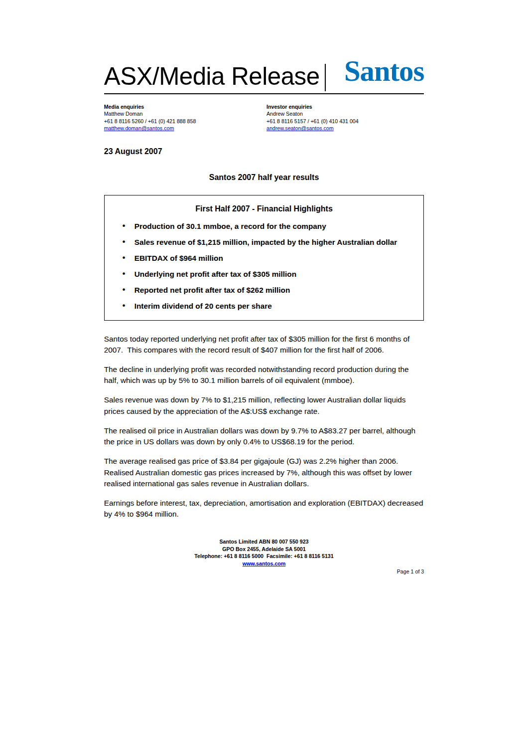ASX/Media Release
Santos
Media enquiries
Matthew Doman
+61 8 8116 5260 / +61 (0) 421 888 858
matthew.doman@santos.com
Investor enquiries
Andrew Seaton
+61 8 8116 5157 / +61 (0) 410 431 004
andrew.seaton@santos.com
23 August 2007
Santos 2007 half year results
First Half 2007 - Financial Highlights
Production of 30.1 mmboe, a record for the company
Sales revenue of $1,215 million, impacted by the higher Australian dollar
EBITDAX of $964 million
Underlying net profit after tax of $305 million
Reported net profit after tax of $262 million
Interim dividend of 20 cents per share
Santos today reported underlying net profit after tax of $305 million for the first 6 months of 2007. This compares with the record result of $407 million for the first half of 2006.
The decline in underlying profit was recorded notwithstanding record production during the half, which was up by 5% to 30.1 million barrels of oil equivalent (mmboe).
Sales revenue was down by 7% to $1,215 million, reflecting lower Australian dollar liquids prices caused by the appreciation of the A$:US$ exchange rate.
The realised oil price in Australian dollars was down by 9.7% to A$83.27 per barrel, although the price in US dollars was down by only 0.4% to US$68.19 for the period.
The average realised gas price of $3.84 per gigajoule (GJ) was 2.2% higher than 2006. Realised Australian domestic gas prices increased by 7%, although this was offset by lower realised international gas sales revenue in Australian dollars.
Earnings before interest, tax, depreciation, amortisation and exploration (EBITDAX) decreased by 4% to $964 million.
Santos Limited ABN 80 007 550 923
GPO Box 2455, Adelaide SA 5001
Telephone: +61 8 8116 5000 Facsimile: +61 8 8116 5131
www.santos.com
Page 1 of 3